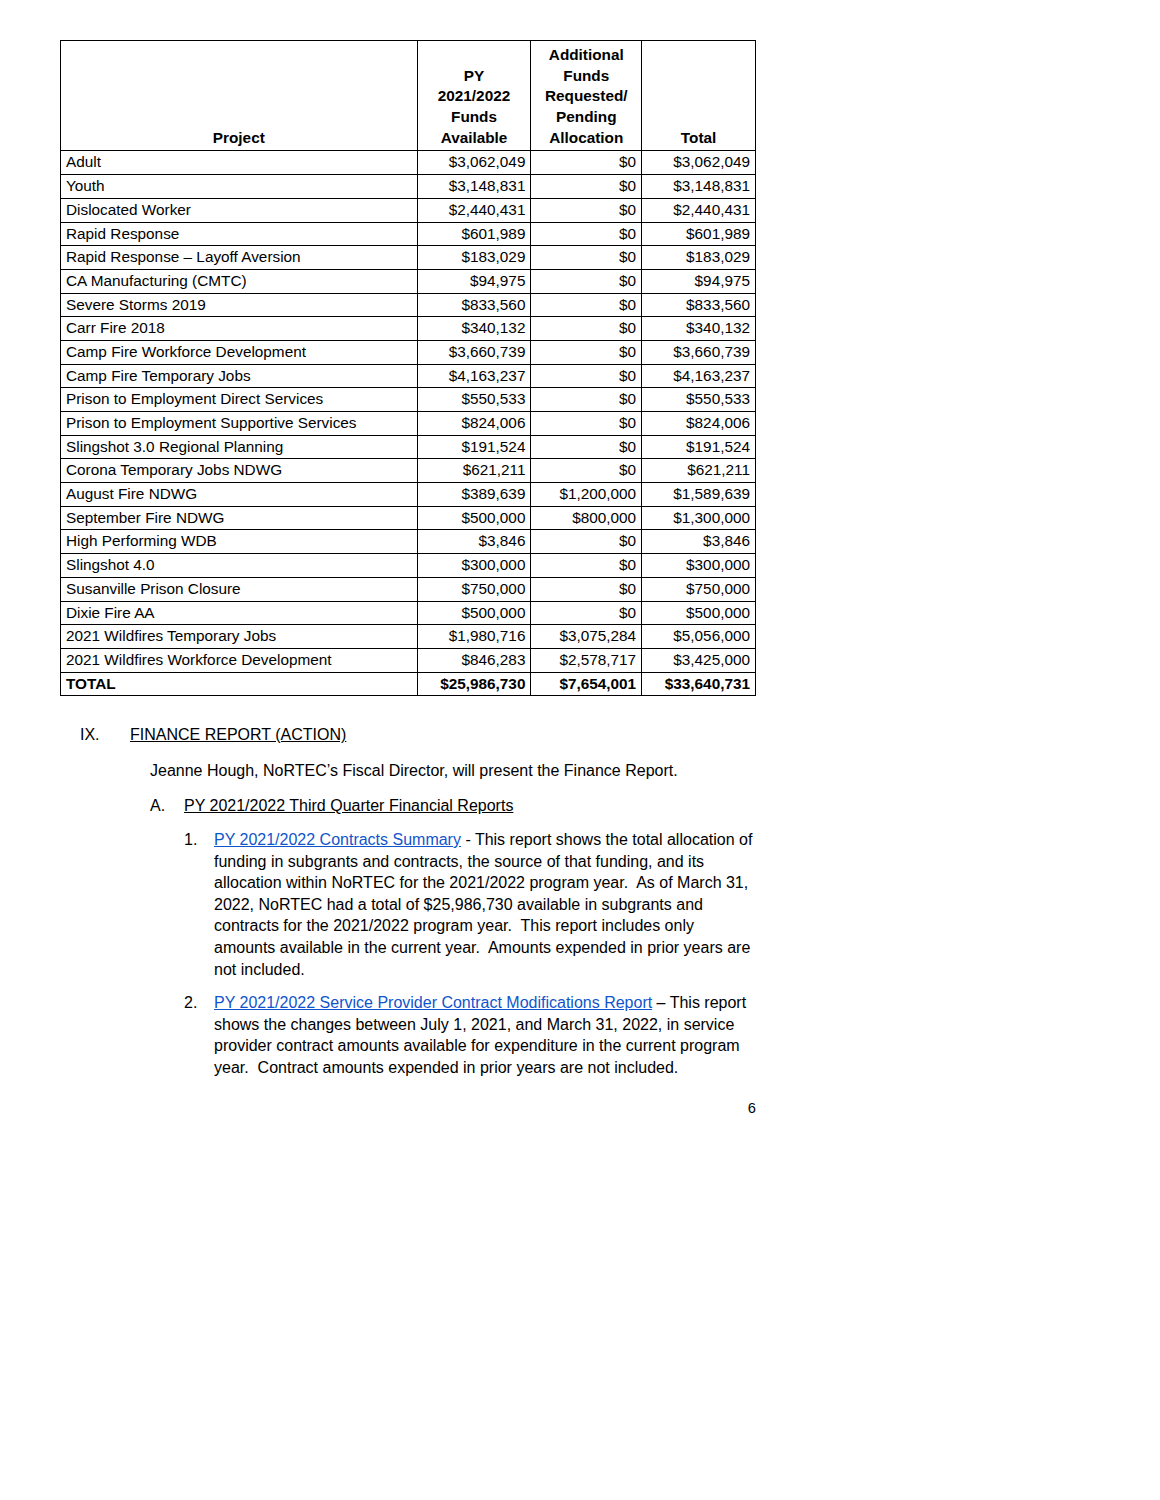| Project | PY 2021/2022 Funds Available | Additional Funds Requested/ Pending Allocation | Total |
| --- | --- | --- | --- |
| Adult | $3,062,049 | $0 | $3,062,049 |
| Youth | $3,148,831 | $0 | $3,148,831 |
| Dislocated Worker | $2,440,431 | $0 | $2,440,431 |
| Rapid Response | $601,989 | $0 | $601,989 |
| Rapid Response – Layoff Aversion | $183,029 | $0 | $183,029 |
| CA Manufacturing (CMTC) | $94,975 | $0 | $94,975 |
| Severe Storms 2019 | $833,560 | $0 | $833,560 |
| Carr Fire 2018 | $340,132 | $0 | $340,132 |
| Camp Fire Workforce Development | $3,660,739 | $0 | $3,660,739 |
| Camp Fire Temporary Jobs | $4,163,237 | $0 | $4,163,237 |
| Prison to Employment Direct Services | $550,533 | $0 | $550,533 |
| Prison to Employment Supportive Services | $824,006 | $0 | $824,006 |
| Slingshot 3.0 Regional Planning | $191,524 | $0 | $191,524 |
| Corona Temporary Jobs NDWG | $621,211 | $0 | $621,211 |
| August Fire NDWG | $389,639 | $1,200,000 | $1,589,639 |
| September Fire NDWG | $500,000 | $800,000 | $1,300,000 |
| High Performing WDB | $3,846 | $0 | $3,846 |
| Slingshot 4.0 | $300,000 | $0 | $300,000 |
| Susanville Prison Closure | $750,000 | $0 | $750,000 |
| Dixie Fire AA | $500,000 | $0 | $500,000 |
| 2021 Wildfires Temporary Jobs | $1,980,716 | $3,075,284 | $5,056,000 |
| 2021 Wildfires Workforce Development | $846,283 | $2,578,717 | $3,425,000 |
| TOTAL | $25,986,730 | $7,654,001 | $33,640,731 |
IX.
FINANCE REPORT (ACTION)
Jeanne Hough, NoRTEC’s Fiscal Director, will present the Finance Report.
A.
PY 2021/2022 Third Quarter Financial Reports
1.
PY 2021/2022 Contracts Summary - This report shows the total allocation of funding in subgrants and contracts, the source of that funding, and its allocation within NoRTEC for the 2021/2022 program year. As of March 31, 2022, NoRTEC had a total of $25,986,730 available in subgrants and contracts for the 2021/2022 program year. This report includes only amounts available in the current year. Amounts expended in prior years are not included.
2.
PY 2021/2022 Service Provider Contract Modifications Report – This report shows the changes between July 1, 2021, and March 31, 2022, in service provider contract amounts available for expenditure in the current program year. Contract amounts expended in prior years are not included.
6